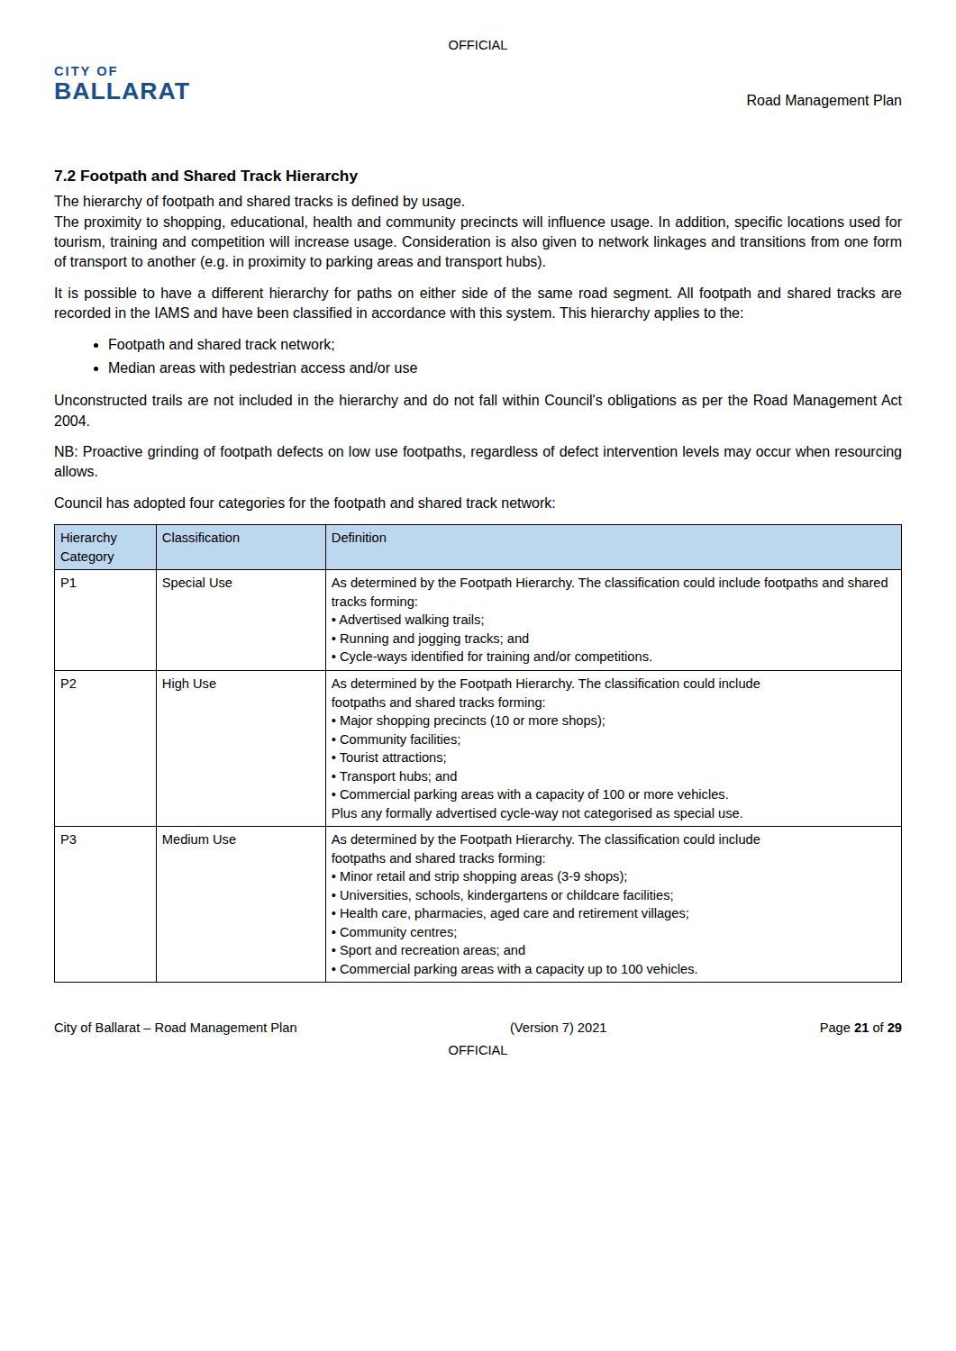OFFICIAL
CITY OF BALLARAT
Road Management Plan
7.2 Footpath and Shared Track Hierarchy
The hierarchy of footpath and shared tracks is defined by usage.
The proximity to shopping, educational, health and community precincts will influence usage. In addition, specific locations used for tourism, training and competition will increase usage. Consideration is also given to network linkages and transitions from one form of transport to another (e.g. in proximity to parking areas and transport hubs).
It is possible to have a different hierarchy for paths on either side of the same road segment. All footpath and shared tracks are recorded in the IAMS and have been classified in accordance with this system. This hierarchy applies to the:
Footpath and shared track network;
Median areas with pedestrian access and/or use
Unconstructed trails are not included in the hierarchy and do not fall within Council's obligations as per the Road Management Act 2004.
NB: Proactive grinding of footpath defects on low use footpaths, regardless of defect intervention levels may occur when resourcing allows.
Council has adopted four categories for the footpath and shared track network:
| Hierarchy Category | Classification | Definition |
| --- | --- | --- |
| P1 | Special Use | As determined by the Footpath Hierarchy. The classification could include footpaths and shared tracks forming: • Advertised walking trails; • Running and jogging tracks; and • Cycle-ways identified for training and/or competitions. |
| P2 | High Use | As determined by the Footpath Hierarchy. The classification could include footpaths and shared tracks forming: • Major shopping precincts (10 or more shops); • Community facilities; • Tourist attractions; • Transport hubs; and • Commercial parking areas with a capacity of 100 or more vehicles. Plus any formally advertised cycle-way not categorised as special use. |
| P3 | Medium Use | As determined by the Footpath Hierarchy. The classification could include footpaths and shared tracks forming: • Minor retail and strip shopping areas (3-9 shops); • Universities, schools, kindergartens or childcare facilities; • Health care, pharmacies, aged care and retirement villages; • Community centres; • Sport and recreation areas; and • Commercial parking areas with a capacity up to 100 vehicles. |
City of Ballarat – Road Management Plan
(Version 7) 2021
Page 21 of 29
OFFICIAL